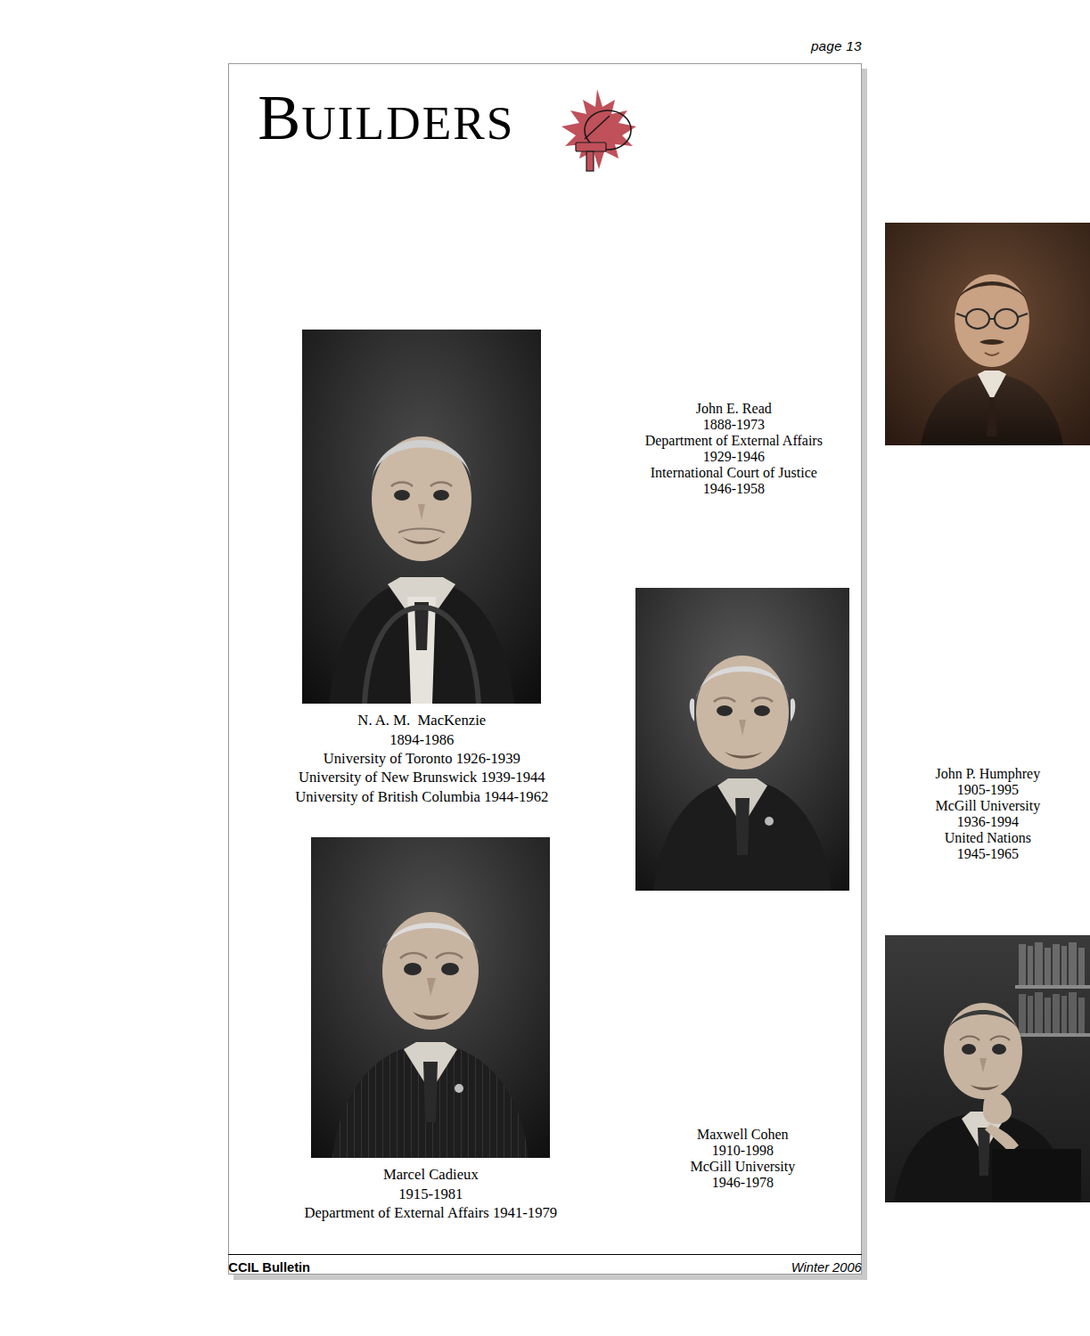page 13
BUILDERS
John E. Read
1888-1973
Department of External Affairs
1929-1946
International Court of Justice
1946-1958
N. A. M. MacKenzie
1894-1986
University of Toronto 1926-1939
University of New Brunswick 1939-1944
University of British Columbia 1944-1962
John P. Humphrey
1905-1995
McGill University
1936-1994
United Nations
1945-1965
Marcel Cadieux
1915-1981
Department of External Affairs 1941-1979
Maxwell Cohen
1910-1998
McGill University
1946-1978
CCIL Bulletin Winter 2006